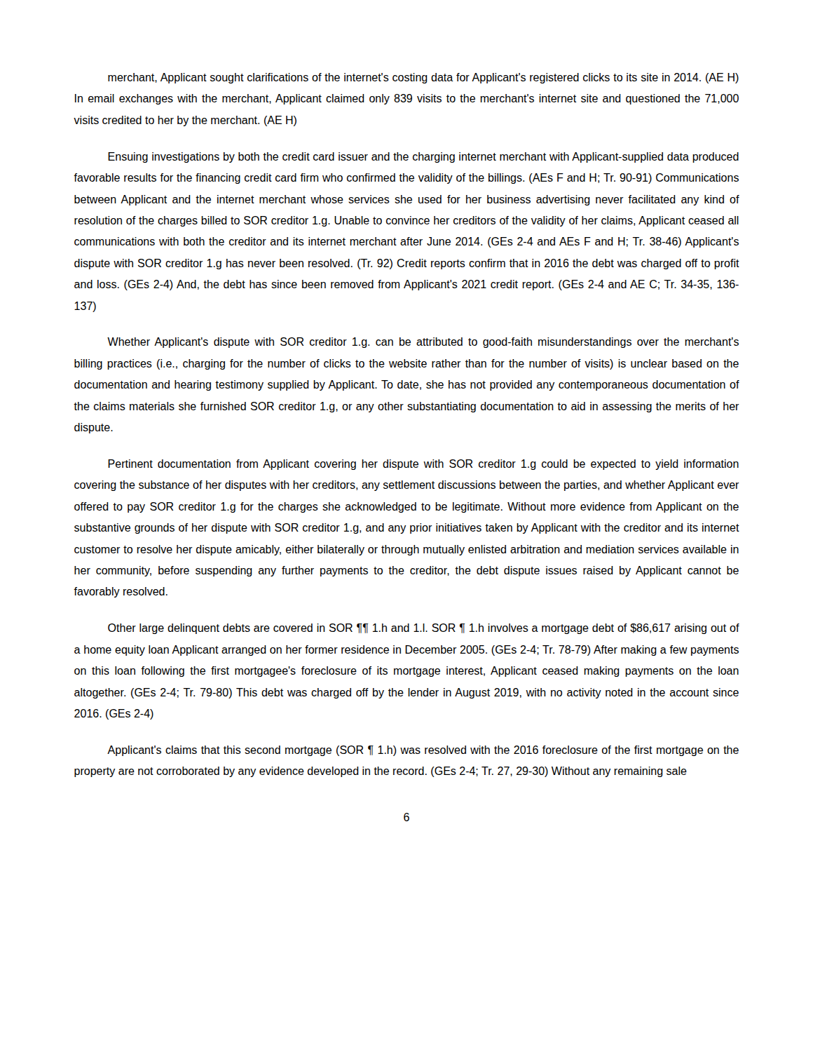merchant, Applicant sought clarifications of the internet's costing data for Applicant's registered clicks to its site in 2014. (AE H) In email exchanges with the merchant, Applicant claimed only 839 visits to the merchant's internet site and questioned the 71,000 visits credited to her by the merchant. (AE H)
Ensuing investigations by both the credit card issuer and the charging internet merchant with Applicant-supplied data produced favorable results for the financing credit card firm who confirmed the validity of the billings. (AEs F and H; Tr. 90-91) Communications between Applicant and the internet merchant whose services she used for her business advertising never facilitated any kind of resolution of the charges billed to SOR creditor 1.g. Unable to convince her creditors of the validity of her claims, Applicant ceased all communications with both the creditor and its internet merchant after June 2014. (GEs 2-4 and AEs F and H; Tr. 38-46) Applicant's dispute with SOR creditor 1.g has never been resolved. (Tr. 92) Credit reports confirm that in 2016 the debt was charged off to profit and loss. (GEs 2-4) And, the debt has since been removed from Applicant's 2021 credit report. (GEs 2-4 and AE C; Tr. 34-35, 136-137)
Whether Applicant's dispute with SOR creditor 1.g. can be attributed to good-faith misunderstandings over the merchant's billing practices (i.e., charging for the number of clicks to the website rather than for the number of visits) is unclear based on the documentation and hearing testimony supplied by Applicant. To date, she has not provided any contemporaneous documentation of the claims materials she furnished SOR creditor 1.g, or any other substantiating documentation to aid in assessing the merits of her dispute.
Pertinent documentation from Applicant covering her dispute with SOR creditor 1.g could be expected to yield information covering the substance of her disputes with her creditors, any settlement discussions between the parties, and whether Applicant ever offered to pay SOR creditor 1.g for the charges she acknowledged to be legitimate. Without more evidence from Applicant on the substantive grounds of her dispute with SOR creditor 1.g, and any prior initiatives taken by Applicant with the creditor and its internet customer to resolve her dispute amicably, either bilaterally or through mutually enlisted arbitration and mediation services available in her community, before suspending any further payments to the creditor, the debt dispute issues raised by Applicant cannot be favorably resolved.
Other large delinquent debts are covered in SOR ¶¶ 1.h and 1.l. SOR ¶ 1.h involves a mortgage debt of $86,617 arising out of a home equity loan Applicant arranged on her former residence in December 2005. (GEs 2-4; Tr. 78-79) After making a few payments on this loan following the first mortgagee's foreclosure of its mortgage interest, Applicant ceased making payments on the loan altogether. (GEs 2-4; Tr. 79-80) This debt was charged off by the lender in August 2019, with no activity noted in the account since 2016. (GEs 2-4)
Applicant's claims that this second mortgage (SOR ¶ 1.h) was resolved with the 2016 foreclosure of the first mortgage on the property are not corroborated by any evidence developed in the record. (GEs 2-4; Tr. 27, 29-30) Without any remaining sale
6